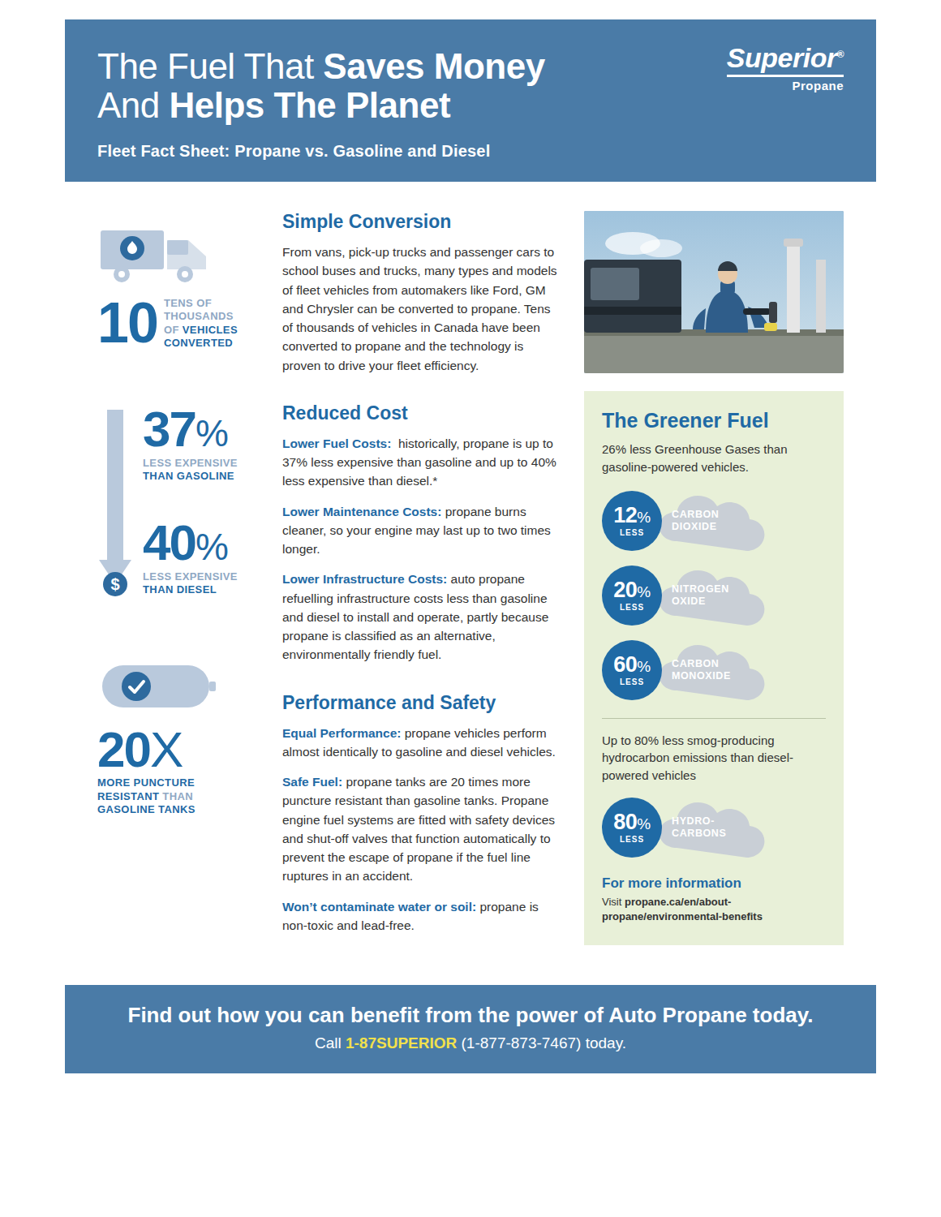Superior®
Propane
The Fuel That Saves Money
And Helps The Planet
Fleet Fact Sheet: Propane vs. Gasoline and Diesel
10
Tens of
thousands
of vehicles
converted
$
37%
Less expensive
than gasoline
40%
Less expensive
than diesel
20X
More puncture
resistant than
gasoline tanks
Simple Conversion
From vans, pick-up trucks and passenger cars to school buses and trucks, many types and models of fleet vehicles from automakers like Ford, GM and Chrysler can be converted to propane. Tens of thousands of vehicles in Canada have been converted to propane and the technology is proven to drive your fleet efficiency.
Reduced Cost
Lower Fuel Costs: historically, propane is up to 37% less expensive than gasoline and up to 40% less expensive than diesel.*
Lower Maintenance Costs: propane burns cleaner, so your engine may last up to two times longer.
Lower Infrastructure Costs: auto propane refuelling infrastructure costs less than gasoline and diesel to install and operate, partly because propane is classified as an alternative, environmentally friendly fuel.
Performance and Safety
Equal Performance: propane vehicles perform almost identically to gasoline and diesel vehicles.
Safe Fuel: propane tanks are 20 times more puncture resistant than gasoline tanks. Propane engine fuel systems are fitted with safety devices and shut-off valves that function automatically to prevent the escape of propane if the fuel line ruptures in an accident.
Won’t contaminate water or soil: propane is non-toxic and lead-free.
The Greener Fuel
26% less Greenhouse Gases than gasoline-powered vehicles.
12%
LESS
Carbon
Dioxide
20%
LESS
Nitrogen
Oxide
60%
LESS
Carbon
Monoxide
Up to 80% less smog-producing hydrocarbon emissions than diesel-powered vehicles
80%
LESS
Hydro-
Carbons
For more information
Visit propane.ca/en/about-propane/environmental-benefits
Find out how you can benefit from the power of Auto Propane today.
Call 1-87SUPERIOR (1-877-873-7467) today.